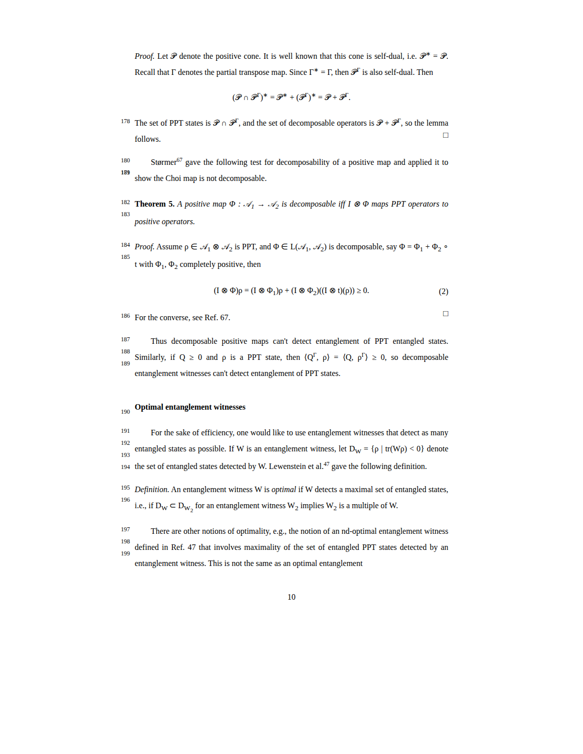Proof. Let 𝒫 denote the positive cone. It is well known that this cone is self-dual, i.e. 𝒫∗ = 𝒫. Recall that Γ denotes the partial transpose map. Since Γ∗ = Γ, then 𝒫Γ is also self-dual. Then
(𝒫 ∩ 𝒫Γ)∗ = 𝒫∗ + (𝒫Γ)∗ = 𝒫 + 𝒫Γ.
178
The set of PPT states is 𝒫 ∩ 𝒫Γ, and the set of decomposable operators is 𝒫 + 𝒫Γ, so the lemma follows. □
179
180
Størmer67 gave the following test for decomposability of a positive map and applied it to show the Choi map is not decomposable.
181
182
Theorem 5. A positive map Φ : 𝒜1 → 𝒜2 is decomposable iff I ⊗ Φ maps PPT operators to positive operators.
183
184
Proof. Assume ρ ∈ 𝒜1 ⊗ 𝒜2 is PPT, and Φ ∈ L(𝒜1, 𝒜2) is decomposable, say Φ = Φ1 + Φ2 ∘ t with Φ1, Φ2 completely positive, then
185
(I ⊗ Φ)ρ = (I ⊗ Φ1)ρ + (I ⊗ Φ2)((I ⊗ t)(ρ)) ≥ 0. (2)
186
For the converse, see Ref. 67. □
187
Thus decomposable positive maps can't detect entanglement of PPT entangled states. Similarly, if Q ≥ 0 and ρ is a PPT state, then ⟨QΓ, ρ⟩ = ⟨Q, ρΓ⟩ ≥ 0, so decomposable entanglement witnesses can't detect entanglement of PPT states.
188 189
190
Optimal entanglement witnesses
191
For the sake of efficiency, one would like to use entanglement witnesses that detect as many entangled states as possible. If W is an entanglement witness, let DW = {ρ | tr(Wρ) < 0} denote the set of entangled states detected by W. Lewenstein et al.47 gave the following definition.
192 193 194
195
Definition. An entanglement witness W is optimal if W detects a maximal set of entangled states, i.e., if DW ⊂ DW2 for an entanglement witness W2 implies W2 is a multiple of W.
196
197
There are other notions of optimality, e.g., the notion of an nd-optimal entanglement witness defined in Ref. 47 that involves maximality of the set of entangled PPT states detected by an entanglement witness. This is not the same as an optimal entanglement
198 199
10